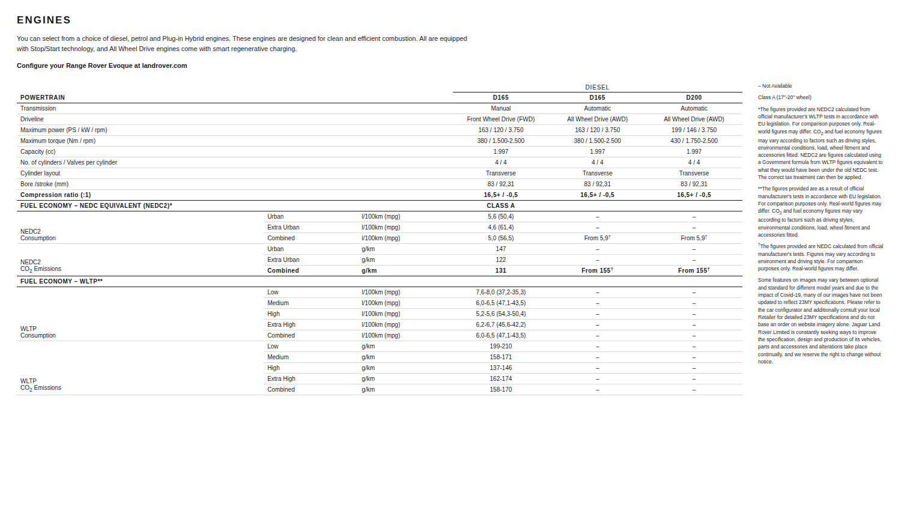ENGINES
You can select from a choice of diesel, petrol and Plug-in Hybrid engines. These engines are designed for clean and efficient combustion. All are equipped with Stop/Start technology, and All Wheel Drive engines come with smart regenerative charging.
Configure your Range Rover Evoque at landrover.com
| | DIESEL |
| --- | --- |
| POWERTRAIN | D165 | D165 | D200 |
| Transmission | Manual | Automatic | Automatic |
| Driveline | Front Wheel Drive (FWD) | All Wheel Drive (AWD) | All Wheel Drive (AWD) |
| Maximum power (PS / kW / rpm) | 163 / 120 / 3.750 | 163 / 120 / 3.750 | 199 / 146 / 3.750 |
| Maximum torque (Nm / rpm) | 380 / 1.500-2.500 | 380 / 1.500-2.500 | 430 / 1.750-2.500 |
| Capacity (cc) | 1.997 | 1.997 | 1.997 |
| No. of cylinders / Valves per cylinder | 4 / 4 | 4 / 4 | 4 / 4 |
| Cylinder layout | Transverse | Transverse | Transverse |
| Bore /stroke (mm) | 83 / 92,31 | 83 / 92,31 | 83 / 92,31 |
| Compression ratio (:1) | 16,5+ / -0,5 | 16,5+ / -0,5 | 16,5+ / -0,5 |
| FUEL ECONOMY – NEDC EQUIVALENT (NEDC2)* | CLASS A | | |
| NEDC2 Consumption | Urban | l/100km (mpg) | 5,6 (50,4) | – | – |
| Extra Urban | l/100km (mpg) | 4,6 (61,4) | – | – |
| Combined | l/100km (mpg) | 5,0 (56,5) | From 5,9 † | From 5,9 † |
| NEDC2 CO 2 Emissions | Urban | g/km | 147 | – | – |
| Extra Urban | g/km | 122 | – | – |
| Combined | g/km | 131 | From 155 † | From 155 † |
| FUEL ECONOMY – WLTP** | | | |
| WLTP Consumption | Low | l/100km (mpg) | 7,6-8,0 (37,2-35,3) | – | – |
| Medium | l/100km (mpg) | 6,0-6,5 (47,1-43,5) | – | – |
| High | l/100km (mpg) | 5,2-5,6 (54,3-50,4) | – | – |
| Extra High | l/100km (mpg) | 6,2-6,7 (45,6-42,2) | – | – |
| Combined | l/100km (mpg) | 6,0-6,5 (47,1-43,5) | – | – |
| WLTP CO 2 Emissions | Low | g/km | 199-210 | – | – |
| Medium | g/km | 158-171 | – | – |
| High | g/km | 137-146 | – | – |
| Extra High | g/km | 162-174 | – | – |
| Combined | g/km | 158-170 | – | – |
– Not Available
Class A (17"-20" wheel)
*The figures provided are NEDC2 calculated from official manufacturer's WLTP tests in accordance with EU legislation. For comparison purposes only. Real-world figures may differ. CO2 and fuel economy figures may vary according to factors such as driving styles, environmental conditions, load, wheel fitment and accessories fitted. NEDC2 are figures calculated using a Government formula from WLTP figures equivalent to what they would have been under the old NEDC test. The correct tax treatment can then be applied.
**The figures provided are as a result of official manufacturer's tests in accordance with EU legislation. For comparison purposes only. Real-world figures may differ. CO2 and fuel economy figures may vary according to factors such as driving styles, environmental conditions, load, wheel fitment and accessories fitted.
†The figures provided are NEDC calculated from official manufacturer's tests. Figures may vary according to environment and driving style. For comparison purposes only. Real-world figures may differ.
Some features on images may vary between optional and standard for different model years and due to the impact of Covid-19, many of our images have not been updated to reflect 23MY specifications. Please refer to the car configurator and additionally consult your local Retailer for detailed 23MY specifications and do not base an order on website imagery alone. Jaguar Land Rover Limited is constantly seeking ways to improve the specification, design and production of its vehicles, parts and accessories and alterations take place continually, and we reserve the right to change without notice.